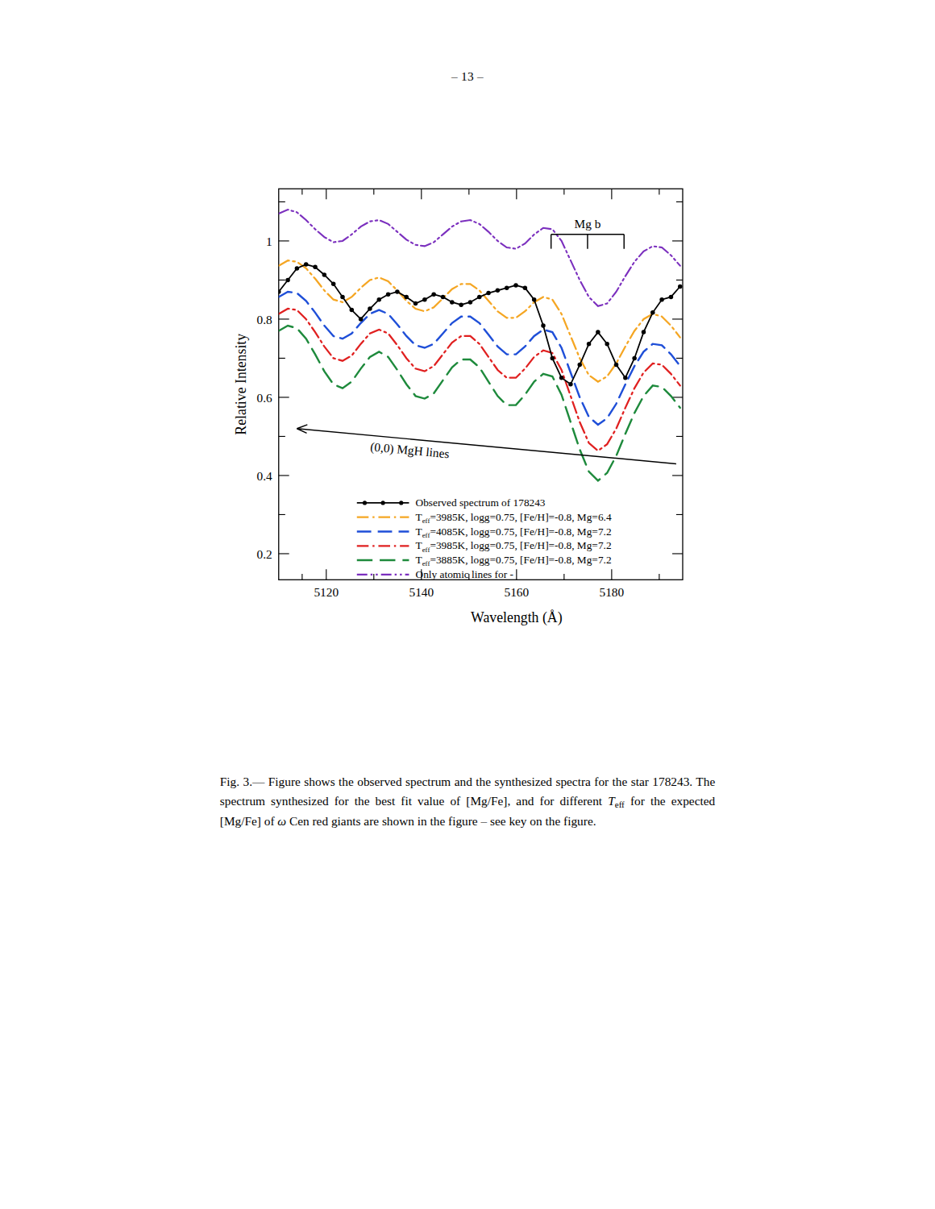– 13 –
Relative intensity versus wavelength for star 178243 with synthesized spectra A plot of relative intensity from about 0.1 to 1.15 versus wavelength from 5110 to 5195 angstroms. A black solid curve with filled circles shows the observed spectrum of 178243. Four dashed and dash-dotted curves show synthesized spectra for different effective temperatures and magnesium abundances, and a purple dash-dot-dot curve shows only atomic lines. The Mg b feature is marked near 5167 to 5184 angstroms, and an arrow labeled (0,0) MgH lines points to the left. 1 0.8 0.6 0.4 0.2 5120 5140 5160 5180 Wavelength (Å) Relative Intensity Mg b (0,0) MgH lines Observed spectrum of 178243 Teff=3985K, logg=0.75, [Fe/H]=-0.8, Mg=6.4 Teff=4085K, logg=0.75, [Fe/H]=-0.8, Mg=7.2 Teff=3985K, logg=0.75, [Fe/H]=-0.8, Mg=7.2 Teff=3885K, logg=0.75, [Fe/H]=-0.8, Mg=7.2 Only atomic lines for - Teff=3985K, logg=0.75, [Fe/H]=-0.8, Mg=6.4
Fig. 3.— Figure shows the observed spectrum and the synthesized spectra for the star 178243. The spectrum synthesized for the best fit value of [Mg/Fe], and for different Teff for the expected [Mg/Fe] of ω Cen red giants are shown in the figure – see key on the figure.